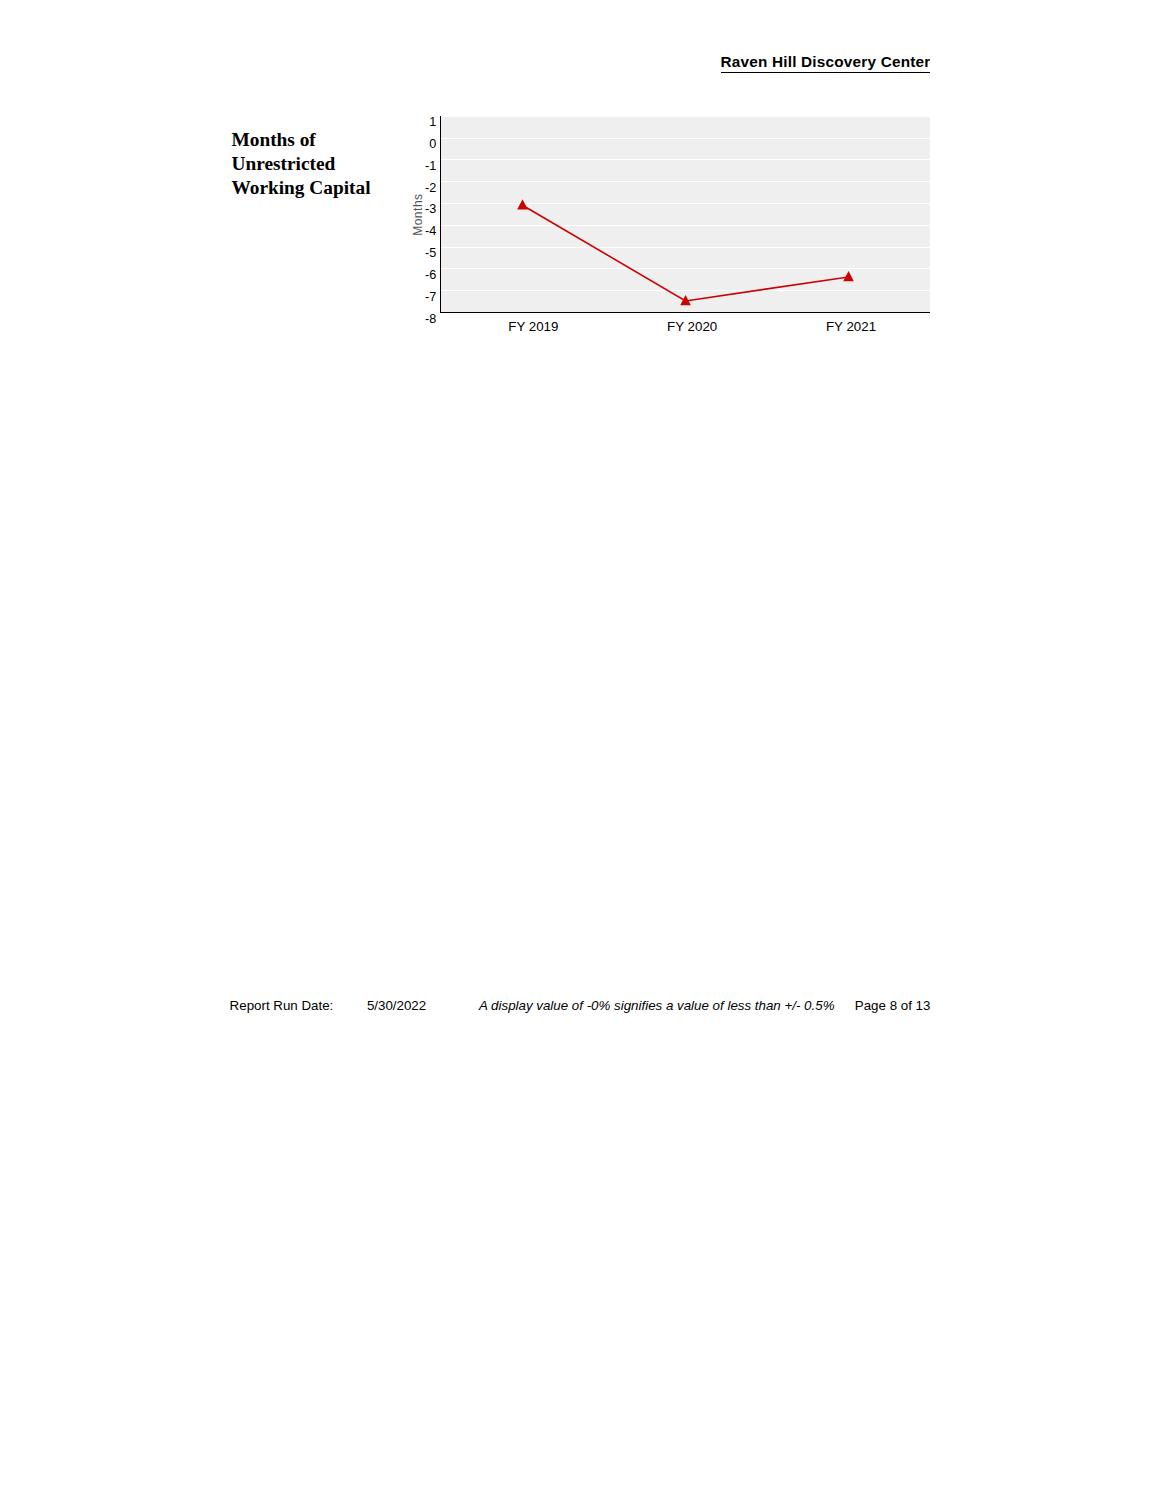Raven Hill Discovery Center
Months of
Unrestricted
Working Capital
Months
1 0 -1 -2 -3 -4 -5 -6 -7 -8
FY 2019
FY 2020
FY 2021
Report Run Date:5/30/2022
A display value of -0% signifies a value of less than +/- 0.5%
Page 8 of 13